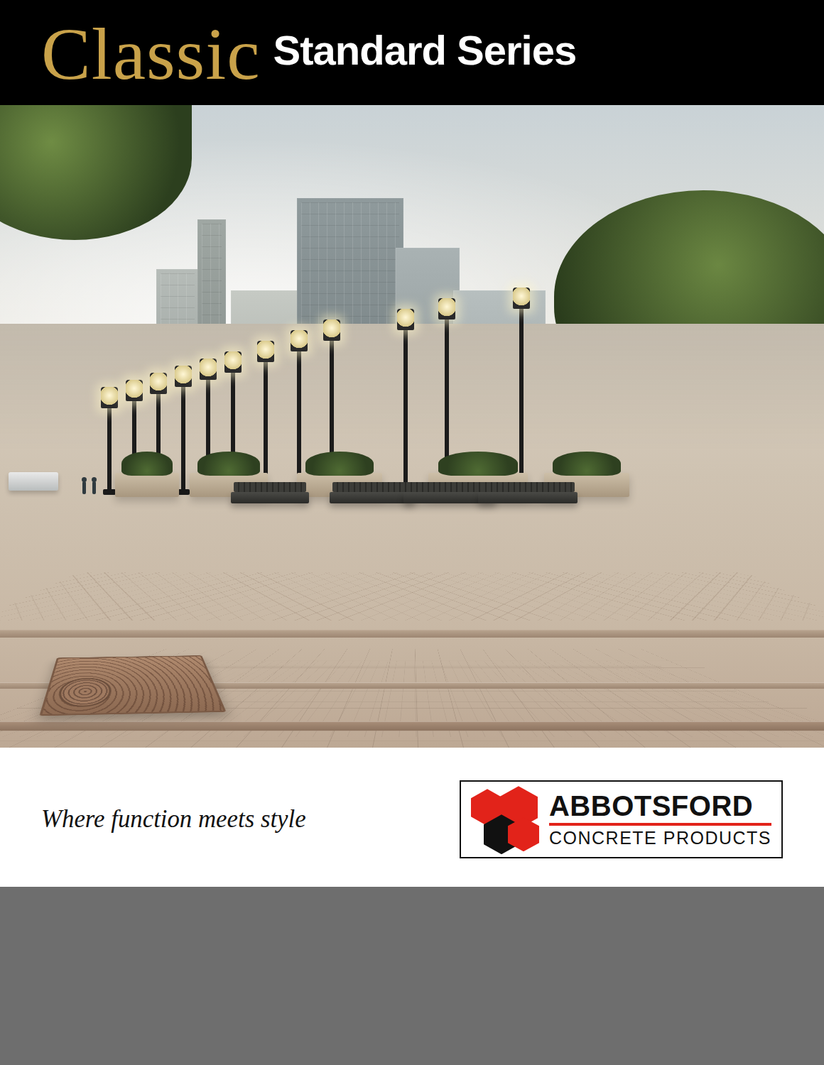Classic Standard Series
Where function meets style
ABBOTSFORD
CONCRETE PRODUCTS